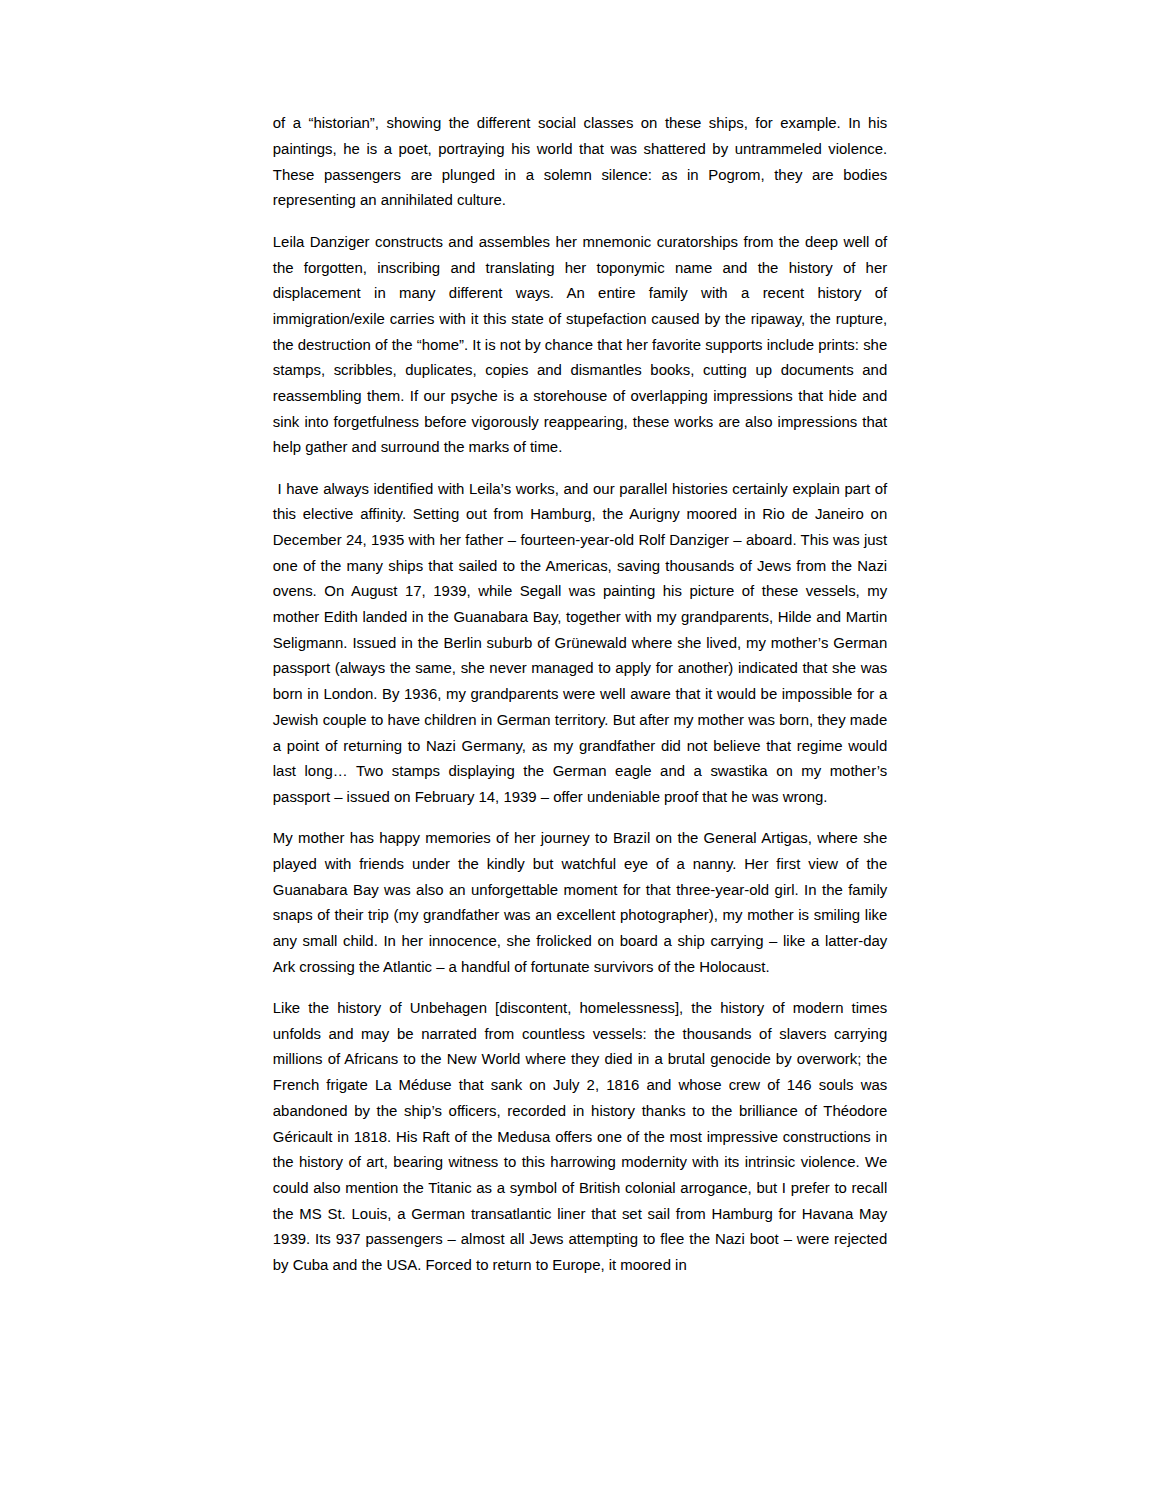of a “historian”, showing the different social classes on these ships, for example. In his paintings, he is a poet, portraying his world that was shattered by untrammeled violence. These passengers are plunged in a solemn silence: as in Pogrom, they are bodies representing an annihilated culture.
Leila Danziger constructs and assembles her mnemonic curatorships from the deep well of the forgotten, inscribing and translating her toponymic name and the history of her displacement in many different ways. An entire family with a recent history of immigration/exile carries with it this state of stupefaction caused by the ripaway, the rupture, the destruction of the “home”. It is not by chance that her favorite supports include prints: she stamps, scribbles, duplicates, copies and dismantles books, cutting up documents and reassembling them. If our psyche is a storehouse of overlapping impressions that hide and sink into forgetfulness before vigorously reappearing, these works are also impressions that help gather and surround the marks of time.
I have always identified with Leila’s works, and our parallel histories certainly explain part of this elective affinity. Setting out from Hamburg, the Aurigny moored in Rio de Janeiro on December 24, 1935 with her father – fourteen-year-old Rolf Danziger – aboard. This was just one of the many ships that sailed to the Americas, saving thousands of Jews from the Nazi ovens. On August 17, 1939, while Segall was painting his picture of these vessels, my mother Edith landed in the Guanabara Bay, together with my grandparents, Hilde and Martin Seligmann. Issued in the Berlin suburb of Grünewald where she lived, my mother’s German passport (always the same, she never managed to apply for another) indicated that she was born in London. By 1936, my grandparents were well aware that it would be impossible for a Jewish couple to have children in German territory. But after my mother was born, they made a point of returning to Nazi Germany, as my grandfather did not believe that regime would last long… Two stamps displaying the German eagle and a swastika on my mother’s passport – issued on February 14, 1939 – offer undeniable proof that he was wrong.
My mother has happy memories of her journey to Brazil on the General Artigas, where she played with friends under the kindly but watchful eye of a nanny. Her first view of the Guanabara Bay was also an unforgettable moment for that three-year-old girl. In the family snaps of their trip (my grandfather was an excellent photographer), my mother is smiling like any small child. In her innocence, she frolicked on board a ship carrying – like a latter-day Ark crossing the Atlantic – a handful of fortunate survivors of the Holocaust.
Like the history of Unbehagen [discontent, homelessness], the history of modern times unfolds and may be narrated from countless vessels: the thousands of slavers carrying millions of Africans to the New World where they died in a brutal genocide by overwork; the French frigate La Méduse that sank on July 2, 1816 and whose crew of 146 souls was abandoned by the ship’s officers, recorded in history thanks to the brilliance of Théodore Géricault in 1818. His Raft of the Medusa offers one of the most impressive constructions in the history of art, bearing witness to this harrowing modernity with its intrinsic violence. We could also mention the Titanic as a symbol of British colonial arrogance, but I prefer to recall the MS St. Louis, a German transatlantic liner that set sail from Hamburg for Havana May 1939. Its 937 passengers – almost all Jews attempting to flee the Nazi boot – were rejected by Cuba and the USA. Forced to return to Europe, it moored in